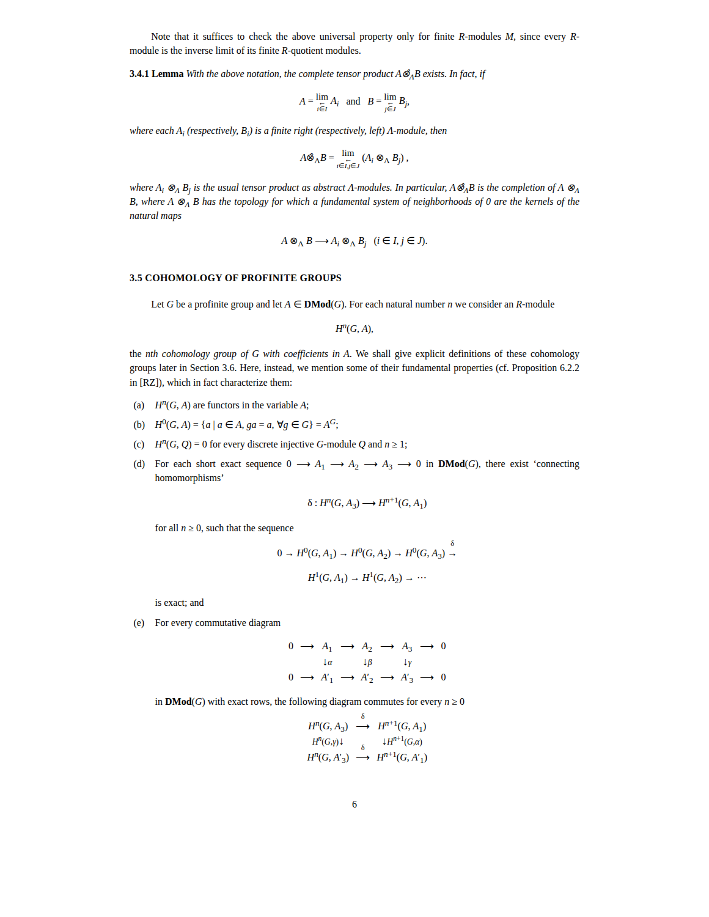Note that it suffices to check the above universal property only for finite R-modules M, since every R-module is the inverse limit of its finite R-quotient modules.
3.4.1 Lemma With the above notation, the complete tensor product A⊗̂ΛB exists. In fact, if
A = lim←i∈I Ai and B = lim←j∈J Bj,
where each Ai (respectively, Bi) is a finite right (respectively, left) Λ-module, then
A⊗̂ΛB = lim←i∈I,j∈J (Ai ⊗Λ Bj) ,
where Ai ⊗Λ Bj is the usual tensor product as abstract Λ-modules. In particular, A⊗̂ΛB is the completion of A ⊗Λ B, where A ⊗Λ B has the topology for which a fundamental system of neighborhoods of 0 are the kernels of the natural maps
A ⊗Λ B ⟶ Ai ⊗Λ Bj (i ∈ I, j ∈ J).
3.5 COHOMOLOGY OF PROFINITE GROUPS
Let G be a profinite group and let A ∈ DMod(G). For each natural number n we consider an R-module
Hn(G, A),
the nth cohomology group of G with coefficients in A. We shall give explicit definitions of these cohomology groups later in Section 3.6. Here, instead, we mention some of their fundamental properties (cf. Proposition 6.2.2 in [RZ]), which in fact characterize them:
(a) Hn(G, A) are functors in the variable A;
(b) H0(G, A) = {a | a ∈ A, ga = a, ∀g ∈ G} = AG;
(c) Hn(G, Q) = 0 for every discrete injective G-module Q and n ≥ 1;
(d) For each short exact sequence 0 ⟶ A1 ⟶ A2 ⟶ A3 ⟶ 0 in DMod(G), there exist ‘connecting homomorphisms’
δ : Hn(G, A3) ⟶ Hn+1(G, A1)
for all n ≥ 0, such that the sequence
0 → H0(G, A1) → H0(G, A2) → H0(G, A3) δ→
H1(G, A1) → H1(G, A2) → ⋯
is exact; and
(e) For every commutative diagram
| 0 | ⟶ | A 1 | ⟶ | A 2 | ⟶ | A 3 | ⟶ | 0 |
| | | ↓ α | | ↓ β | | ↓ γ | | |
| 0 | ⟶ | A ′ 1 | ⟶ | A ′ 2 | ⟶ | A ′ 3 | ⟶ | 0 |
in DMod(G) with exact rows, the following diagram commutes for every n ≥ 0
| H n ( G , A 3 ) | δ ⟶ | H n +1 ( G , A 1 ) |
| H n ( G , γ ) ↓ | | ↓ H n +1 ( G , α ) |
| H n ( G , A ′ 3 ) | δ ⟶ | H n +1 ( G , A ′ 1 ) |
6